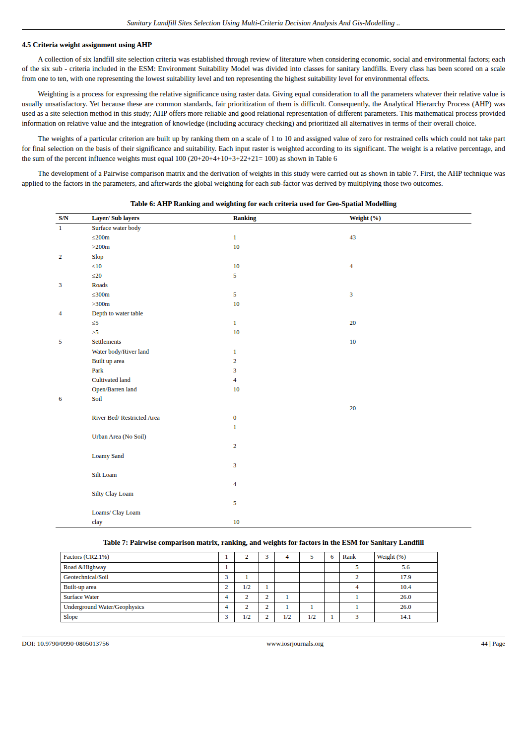Sanitary Landfill Sites Selection Using Multi-Criteria Decision Analysis And Gis-Modelling ..
4.5 Criteria weight assignment using AHP
A collection of six landfill site selection criteria was established through review of literature when considering economic, social and environmental factors; each of the six sub - criteria included in the ESM: Environment Suitability Model was divided into classes for sanitary landfills. Every class has been scored on a scale from one to ten, with one representing the lowest suitability level and ten representing the highest suitability level for environmental effects.
Weighting is a process for expressing the relative significance using raster data. Giving equal consideration to all the parameters whatever their relative value is usually unsatisfactory. Yet because these are common standards, fair prioritization of them is difficult. Consequently, the Analytical Hierarchy Process (AHP) was used as a site selection method in this study; AHP offers more reliable and good relational representation of different parameters. This mathematical process provided information on relative value and the integration of knowledge (including accuracy checking) and prioritized all alternatives in terms of their overall choice.
The weights of a particular criterion are built up by ranking them on a scale of 1 to 10 and assigned value of zero for restrained cells which could not take part for final selection on the basis of their significance and suitability. Each input raster is weighted according to its significant. The weight is a relative percentage, and the sum of the percent influence weights must equal 100 (20+20+4+10+3+22+21= 100) as shown in Table 6
The development of a Pairwise comparison matrix and the derivation of weights in this study were carried out as shown in table 7. First, the AHP technique was applied to the factors in the parameters, and afterwards the global weighting for each sub-factor was derived by multiplying those two outcomes.
Table 6: AHP Ranking and weighting for each criteria used for Geo-Spatial Modelling
| S/N | Layer/ Sub layers | Ranking | Weight (%) |
| --- | --- | --- | --- |
| 1 | Surface water body | | |
| | ≤200m | 1 | 43 |
| | >200m | 10 | |
| 2 | Slop | | |
| | ≤10 | 10 | 4 |
| | ≤20 | 5 | |
| 3 | Roads | | |
| | ≤300m | 5 | 3 |
| | >300m | 10 | |
| 4 | Depth to water table | | |
| | ≤5 | 1 | 20 |
| | >5 | 10 | |
| 5 | Settlements | | 10 |
| | Water body/River land | 1 | |
| | Built up area | 2 | |
| | Park | 3 | |
| | Cultivated land | 4 | |
| | Open/Barren land | 10 | |
| 6 | Soil | | |
| | | | 20 |
| | River Bed/ Restricted Area | 0 | |
| | | 1 | |
| | Urban Area (No Soil) | | |
| | | 2 | |
| | Loamy Sand | | |
| | | 3 | |
| | Silt Loam | | |
| | | 4 | |
| | Silty Clay Loam | | |
| | | 5 | |
| | Loams/ Clay Loam | | |
| | clay | 10 | |
Table 7: Pairwise comparison matrix, ranking, and weights for factors in the ESM for Sanitary Landfill
| Factors (CR2.1%) | 1 | 2 | 3 | 4 | 5 | 6 | Rank | Weight (%) |
| Road &Highway | 1 | | | | | | 5 | 5.6 |
| Geotechnical/Soil | 3 | 1 | | | | | 2 | 17.9 |
| Built-up area | 2 | 1/2 | 1 | | | | 4 | 10.4 |
| Surface Water | 4 | 2 | 2 | 1 | | | 1 | 26.0 |
| Underground Water/Geophysics | 4 | 2 | 2 | 1 | 1 | | 1 | 26.0 |
| Slope | 3 | 1/2 | 2 | 1/2 | 1/2 | 1 | 3 | 14.1 |
DOI: 10.9790/0990-0805013756
www.iosrjournals.org
44 | Page